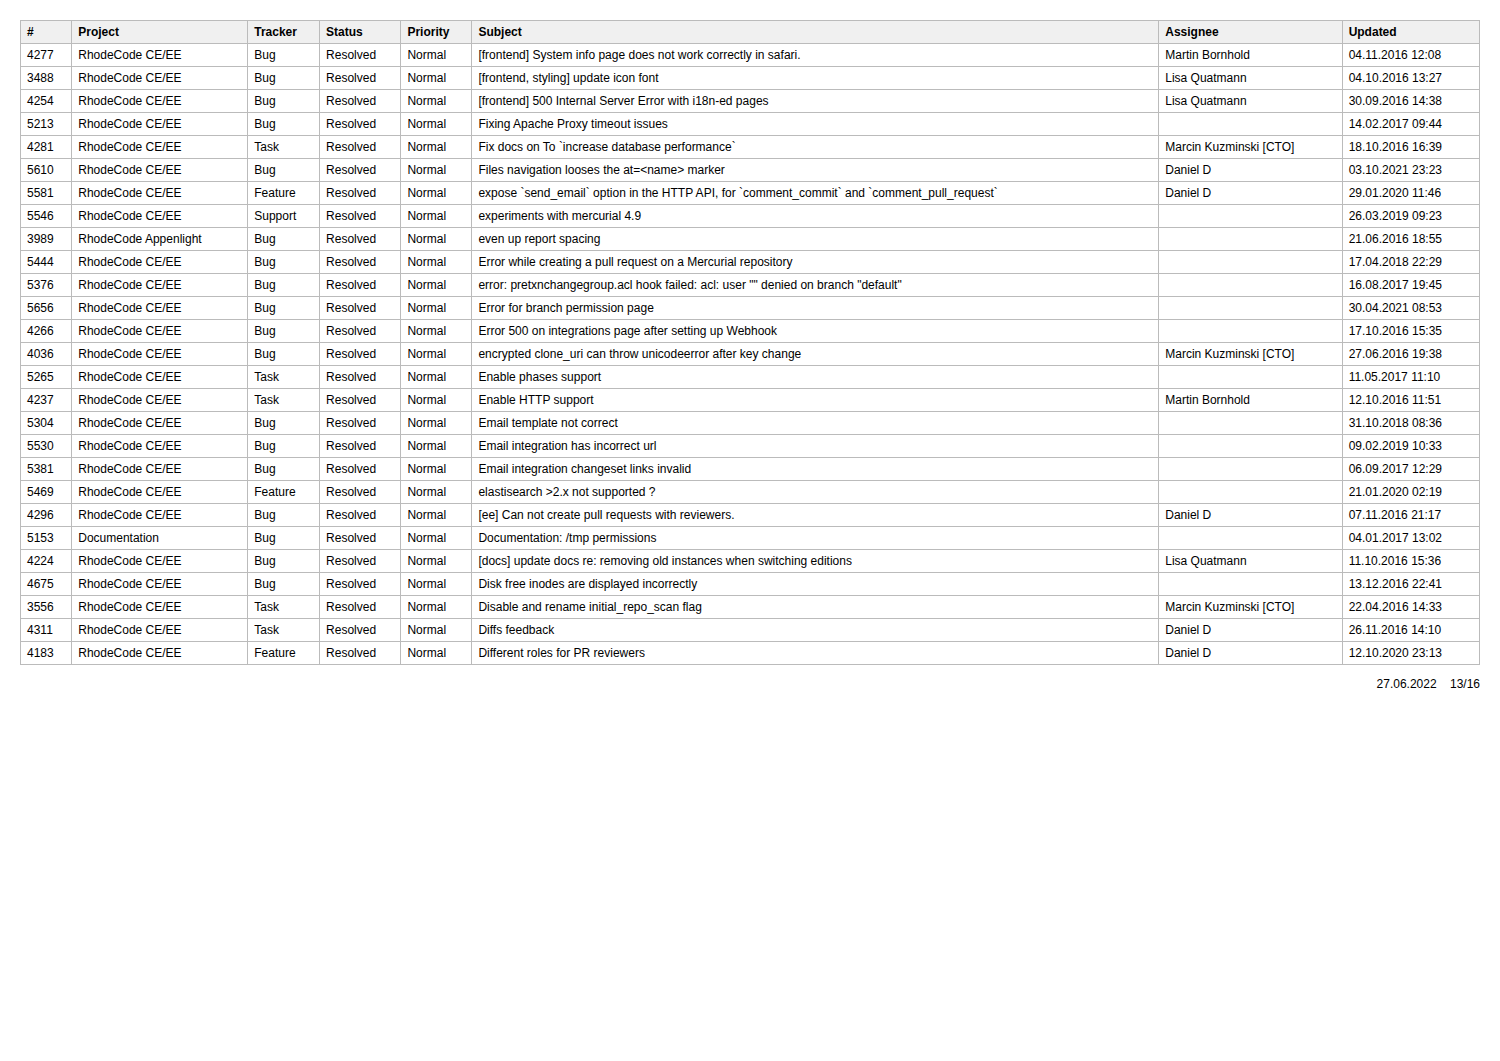| # | Project | Tracker | Status | Priority | Subject | Assignee | Updated |
| --- | --- | --- | --- | --- | --- | --- | --- |
| 4277 | RhodeCode CE/EE | Bug | Resolved | Normal | [frontend] System info page does not work correctly in safari. | Martin Bornhold | 04.11.2016 12:08 |
| 3488 | RhodeCode CE/EE | Bug | Resolved | Normal | [frontend, styling] update icon font | Lisa Quatmann | 04.10.2016 13:27 |
| 4254 | RhodeCode CE/EE | Bug | Resolved | Normal | [frontend] 500 Internal Server Error with i18n-ed pages | Lisa Quatmann | 30.09.2016 14:38 |
| 5213 | RhodeCode CE/EE | Bug | Resolved | Normal | Fixing Apache Proxy timeout issues | | 14.02.2017 09:44 |
| 4281 | RhodeCode CE/EE | Task | Resolved | Normal | Fix docs on To `increase database performance` | Marcin Kuzminski [CTO] | 18.10.2016 16:39 |
| 5610 | RhodeCode CE/EE | Bug | Resolved | Normal | Files navigation looses the at=<name> marker | Daniel D | 03.10.2021 23:23 |
| 5581 | RhodeCode CE/EE | Feature | Resolved | Normal | expose `send_email` option in the HTTP API, for `comment_commit` and `comment_pull_request` | Daniel D | 29.01.2020 11:46 |
| 5546 | RhodeCode CE/EE | Support | Resolved | Normal | experiments with mercurial 4.9 | | 26.03.2019 09:23 |
| 3989 | RhodeCode Appenlight | Bug | Resolved | Normal | even up report spacing | | 21.06.2016 18:55 |
| 5444 | RhodeCode CE/EE | Bug | Resolved | Normal | Error while creating a pull request on a Mercurial repository | | 17.04.2018 22:29 |
| 5376 | RhodeCode CE/EE | Bug | Resolved | Normal | error: pretxnchangegroup.acl hook failed: acl: user "" denied on branch "default" | | 16.08.2017 19:45 |
| 5656 | RhodeCode CE/EE | Bug | Resolved | Normal | Error for branch permission page | | 30.04.2021 08:53 |
| 4266 | RhodeCode CE/EE | Bug | Resolved | Normal | Error 500 on integrations page after setting up Webhook | | 17.10.2016 15:35 |
| 4036 | RhodeCode CE/EE | Bug | Resolved | Normal | encrypted clone_uri can throw unicodeerror after key change | Marcin Kuzminski [CTO] | 27.06.2016 19:38 |
| 5265 | RhodeCode CE/EE | Task | Resolved | Normal | Enable phases support | | 11.05.2017 11:10 |
| 4237 | RhodeCode CE/EE | Task | Resolved | Normal | Enable HTTP support | Martin Bornhold | 12.10.2016 11:51 |
| 5304 | RhodeCode CE/EE | Bug | Resolved | Normal | Email template not correct | | 31.10.2018 08:36 |
| 5530 | RhodeCode CE/EE | Bug | Resolved | Normal | Email integration has incorrect url | | 09.02.2019 10:33 |
| 5381 | RhodeCode CE/EE | Bug | Resolved | Normal | Email integration changeset links invalid | | 06.09.2017 12:29 |
| 5469 | RhodeCode CE/EE | Feature | Resolved | Normal | elastisearch >2.x not supported ? | | 21.01.2020 02:19 |
| 4296 | RhodeCode CE/EE | Bug | Resolved | Normal | [ee] Can not create pull requests with reviewers. | Daniel D | 07.11.2016 21:17 |
| 5153 | Documentation | Bug | Resolved | Normal | Documentation: /tmp permissions | | 04.01.2017 13:02 |
| 4224 | RhodeCode CE/EE | Bug | Resolved | Normal | [docs] update docs re: removing old instances when switching editions | Lisa Quatmann | 11.10.2016 15:36 |
| 4675 | RhodeCode CE/EE | Bug | Resolved | Normal | Disk free inodes are displayed incorrectly | | 13.12.2016 22:41 |
| 3556 | RhodeCode CE/EE | Task | Resolved | Normal | Disable and rename initial_repo_scan flag | Marcin Kuzminski [CTO] | 22.04.2016 14:33 |
| 4311 | RhodeCode CE/EE | Task | Resolved | Normal | Diffs feedback | Daniel D | 26.11.2016 14:10 |
| 4183 | RhodeCode CE/EE | Feature | Resolved | Normal | Different roles for PR reviewers | Daniel D | 12.10.2020 23:13 |
27.06.2022 13/16